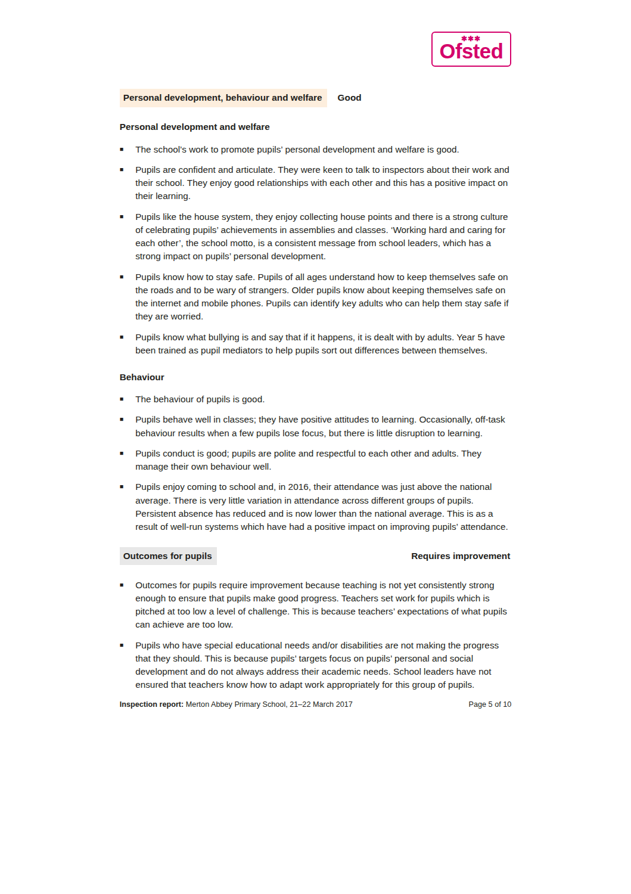✱✱✱
Ofsted
Personal development, behaviour and welfare
Good
Personal development and welfare
The school’s work to promote pupils’ personal development and welfare is good.
Pupils are confident and articulate. They were keen to talk to inspectors about their work and their school. They enjoy good relationships with each other and this has a positive impact on their learning.
Pupils like the house system, they enjoy collecting house points and there is a strong culture of celebrating pupils’ achievements in assemblies and classes. ‘Working hard and caring for each other’, the school motto, is a consistent message from school leaders, which has a strong impact on pupils’ personal development.
Pupils know how to stay safe. Pupils of all ages understand how to keep themselves safe on the roads and to be wary of strangers. Older pupils know about keeping themselves safe on the internet and mobile phones. Pupils can identify key adults who can help them stay safe if they are worried.
Pupils know what bullying is and say that if it happens, it is dealt with by adults. Year 5 have been trained as pupil mediators to help pupils sort out differences between themselves.
Behaviour
The behaviour of pupils is good.
Pupils behave well in classes; they have positive attitudes to learning. Occasionally, off-task behaviour results when a few pupils lose focus, but there is little disruption to learning.
Pupils conduct is good; pupils are polite and respectful to each other and adults. They manage their own behaviour well.
Pupils enjoy coming to school and, in 2016, their attendance was just above the national average. There is very little variation in attendance across different groups of pupils. Persistent absence has reduced and is now lower than the national average. This is as a result of well-run systems which have had a positive impact on improving pupils’ attendance.
Outcomes for pupils
Requires improvement
Outcomes for pupils require improvement because teaching is not yet consistently strong enough to ensure that pupils make good progress. Teachers set work for pupils which is pitched at too low a level of challenge. This is because teachers’ expectations of what pupils can achieve are too low.
Pupils who have special educational needs and/or disabilities are not making the progress that they should. This is because pupils’ targets focus on pupils’ personal and social development and do not always address their academic needs. School leaders have not ensured that teachers know how to adapt work appropriately for this group of pupils.
Inspection report: Merton Abbey Primary School, 21–22 March 2017
Page 5 of 10